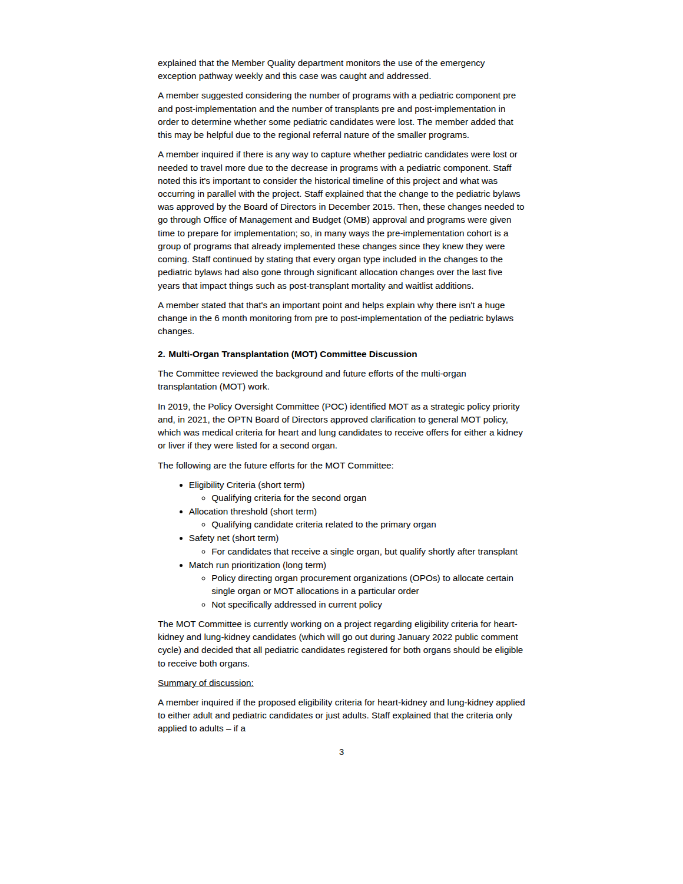explained that the Member Quality department monitors the use of the emergency exception pathway weekly and this case was caught and addressed.
A member suggested considering the number of programs with a pediatric component pre and post-implementation and the number of transplants pre and post-implementation in order to determine whether some pediatric candidates were lost. The member added that this may be helpful due to the regional referral nature of the smaller programs.
A member inquired if there is any way to capture whether pediatric candidates were lost or needed to travel more due to the decrease in programs with a pediatric component. Staff noted this it's important to consider the historical timeline of this project and what was occurring in parallel with the project. Staff explained that the change to the pediatric bylaws was approved by the Board of Directors in December 2015. Then, these changes needed to go through Office of Management and Budget (OMB) approval and programs were given time to prepare for implementation; so, in many ways the pre-implementation cohort is a group of programs that already implemented these changes since they knew they were coming. Staff continued by stating that every organ type included in the changes to the pediatric bylaws had also gone through significant allocation changes over the last five years that impact things such as post-transplant mortality and waitlist additions.
A member stated that that's an important point and helps explain why there isn't a huge change in the 6 month monitoring from pre to post-implementation of the pediatric bylaws changes.
2. Multi-Organ Transplantation (MOT) Committee Discussion
The Committee reviewed the background and future efforts of the multi-organ transplantation (MOT) work.
In 2019, the Policy Oversight Committee (POC) identified MOT as a strategic policy priority and, in 2021, the OPTN Board of Directors approved clarification to general MOT policy, which was medical criteria for heart and lung candidates to receive offers for either a kidney or liver if they were listed for a second organ.
The following are the future efforts for the MOT Committee:
Eligibility Criteria (short term)
Qualifying criteria for the second organ
Allocation threshold (short term)
Qualifying candidate criteria related to the primary organ
Safety net (short term)
For candidates that receive a single organ, but qualify shortly after transplant
Match run prioritization (long term)
Policy directing organ procurement organizations (OPOs) to allocate certain single organ or MOT allocations in a particular order
Not specifically addressed in current policy
The MOT Committee is currently working on a project regarding eligibility criteria for heart-kidney and lung-kidney candidates (which will go out during January 2022 public comment cycle) and decided that all pediatric candidates registered for both organs should be eligible to receive both organs.
Summary of discussion:
A member inquired if the proposed eligibility criteria for heart-kidney and lung-kidney applied to either adult and pediatric candidates or just adults. Staff explained that the criteria only applied to adults – if a
3